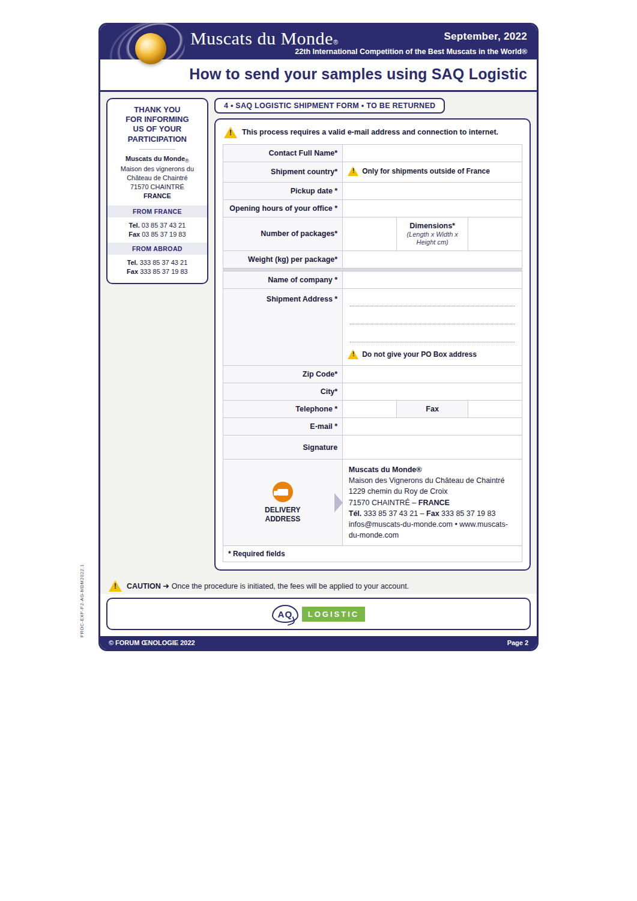PROC-EXP-P2-AG-MDM2022.1
Muscats du Monde®
September, 2022
22th International Competition of the Best Muscats in the World®
How to send your samples using SAQ Logistic
THANK YOU
FOR INFORMING
US OF YOUR
PARTICIPATION
Muscats du Monde®
Maison des vignerons du
Château de Chaintré
71570 CHAINTRÉ
FRANCE
FROM FRANCE
Tel. 03 85 37 43 21
Fax 03 85 37 19 83
FROM ABROAD
Tel. 333 85 37 43 21
Fax 333 85 37 19 83
4 • SAQ LOGISTIC SHIPMENT FORM • TO BE RETURNED
This process requires a valid e-mail address and connection to internet.
| Contact Full Name* | |
| Shipment country* | Only for shipments outside of France |
| Pickup date * | |
| Opening hours of your office * | |
| Number of packages* | | Dimensions* (Length x Width x Height cm) | |
| Weight (kg) per package* | |
| Name of company * | |
| Shipment Address * | Do not give your PO Box address |
| Zip Code* | |
| City* | |
| Telephone * | | Fax | |
| E-mail * | |
| Signature | |
DELIVERY
ADDRESS
Muscats du Monde®
Maison des Vignerons du Château de Chaintré
1229 chemin du Roy de Croix
71570 CHAINTRÉ – FRANCE
Tél. 333 85 37 43 21 – Fax 333 85 37 19 83
infos@muscats-du-monde.com • www.muscats-du-monde.com
* Required fields
CAUTION ➜ Once the procedure is initiated, the fees will be applied to your account.
AQ
LOGISTIC
© FORUM ŒNOLOGIE 2022
Page 2